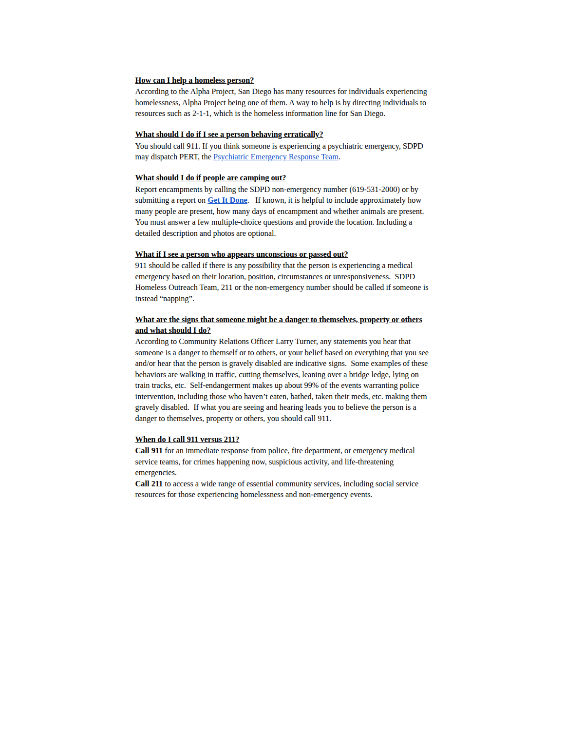How can I help a homeless person?
According to the Alpha Project, San Diego has many resources for individuals experiencing homelessness, Alpha Project being one of them. A way to help is by directing individuals to resources such as 2-1-1, which is the homeless information line for San Diego.
What should I do if I see a person behaving erratically?
You should call 911. If you think someone is experiencing a psychiatric emergency, SDPD may dispatch PERT, the Psychiatric Emergency Response Team.
What should I do if people are camping out?
Report encampments by calling the SDPD non-emergency number (619-531-2000) or by submitting a report on Get It Done. If known, it is helpful to include approximately how many people are present, how many days of encampment and whether animals are present. You must answer a few multiple-choice questions and provide the location. Including a detailed description and photos are optional.
What if I see a person who appears unconscious or passed out?
911 should be called if there is any possibility that the person is experiencing a medical emergency based on their location, position, circumstances or unresponsiveness. SDPD Homeless Outreach Team, 211 or the non-emergency number should be called if someone is instead “napping”.
What are the signs that someone might be a danger to themselves, property or others and what should I do?
According to Community Relations Officer Larry Turner, any statements you hear that someone is a danger to themself or to others, or your belief based on everything that you see and/or hear that the person is gravely disabled are indicative signs. Some examples of these behaviors are walking in traffic, cutting themselves, leaning over a bridge ledge, lying on train tracks, etc. Self-endangerment makes up about 99% of the events warranting police intervention, including those who haven’t eaten, bathed, taken their meds, etc. making them gravely disabled. If what you are seeing and hearing leads you to believe the person is a danger to themselves, property or others, you should call 911.
When do I call 911 versus 211?
Call 911 for an immediate response from police, fire department, or emergency medical service teams, for crimes happening now, suspicious activity, and life-threatening emergencies.
Call 211 to access a wide range of essential community services, including social service resources for those experiencing homelessness and non-emergency events.